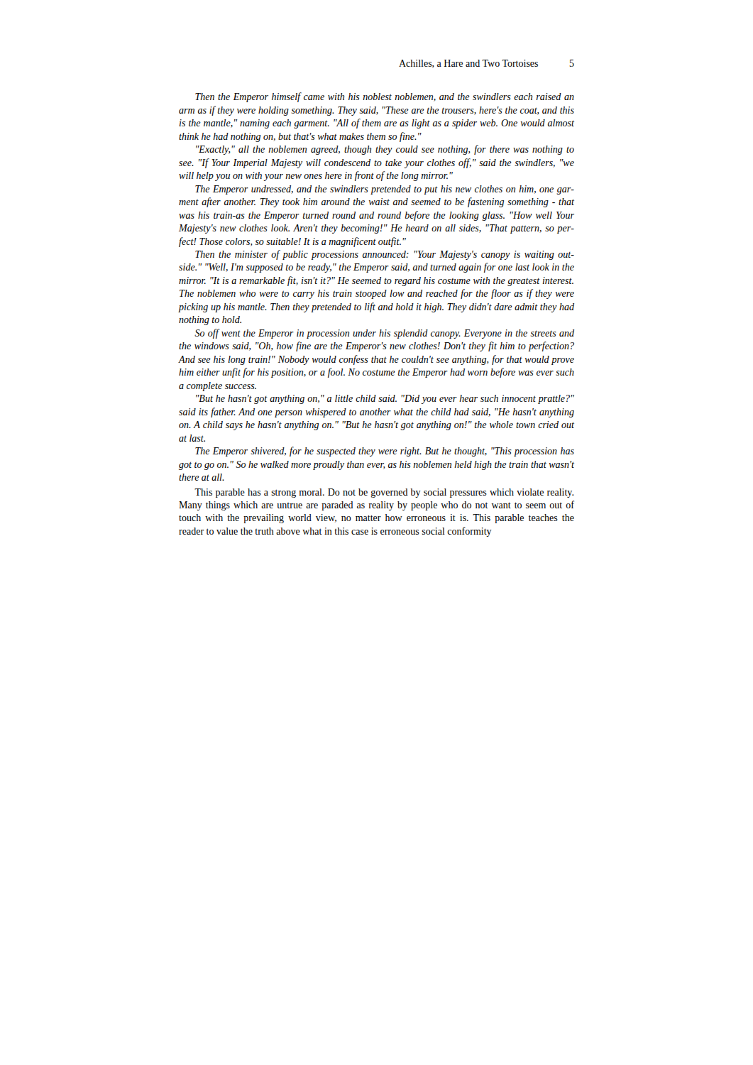Achilles, a Hare and Two Tortoises 5
Then the Emperor himself came with his noblest noblemen, and the swindlers each raised an arm as if they were holding something. They said, "These are the trousers, here's the coat, and this is the mantle," naming each garment. "All of them are as light as a spider web. One would almost think he had nothing on, but that's what makes them so fine."
"Exactly," all the noblemen agreed, though they could see nothing, for there was nothing to see. "If Your Imperial Majesty will condescend to take your clothes off," said the swindlers, "we will help you on with your new ones here in front of the long mirror."
The Emperor undressed, and the swindlers pretended to put his new clothes on him, one garment after another. They took him around the waist and seemed to be fastening something - that was his train-as the Emperor turned round and round before the looking glass. "How well Your Majesty's new clothes look. Aren't they becoming!" He heard on all sides, "That pattern, so perfect! Those colors, so suitable! It is a magnificent outfit."
Then the minister of public processions announced: "Your Majesty's canopy is waiting outside." "Well, I'm supposed to be ready," the Emperor said, and turned again for one last look in the mirror. "It is a remarkable fit, isn't it?" He seemed to regard his costume with the greatest interest. The noblemen who were to carry his train stooped low and reached for the floor as if they were picking up his mantle. Then they pretended to lift and hold it high. They didn't dare admit they had nothing to hold.
So off went the Emperor in procession under his splendid canopy. Everyone in the streets and the windows said, "Oh, how fine are the Emperor's new clothes! Don't they fit him to perfection? And see his long train!" Nobody would confess that he couldn't see anything, for that would prove him either unfit for his position, or a fool. No costume the Emperor had worn before was ever such a complete success.
"But he hasn't got anything on," a little child said. "Did you ever hear such innocent prattle?" said its father. And one person whispered to another what the child had said, "He hasn't anything on. A child says he hasn't anything on." "But he hasn't got anything on!" the whole town cried out at last.
The Emperor shivered, for he suspected they were right. But he thought, "This procession has got to go on." So he walked more proudly than ever, as his noblemen held high the train that wasn't there at all.
This parable has a strong moral. Do not be governed by social pressures which violate reality. Many things which are untrue are paraded as reality by people who do not want to seem out of touch with the prevailing world view, no matter how erroneous it is. This parable teaches the reader to value the truth above what in this case is erroneous social conformity